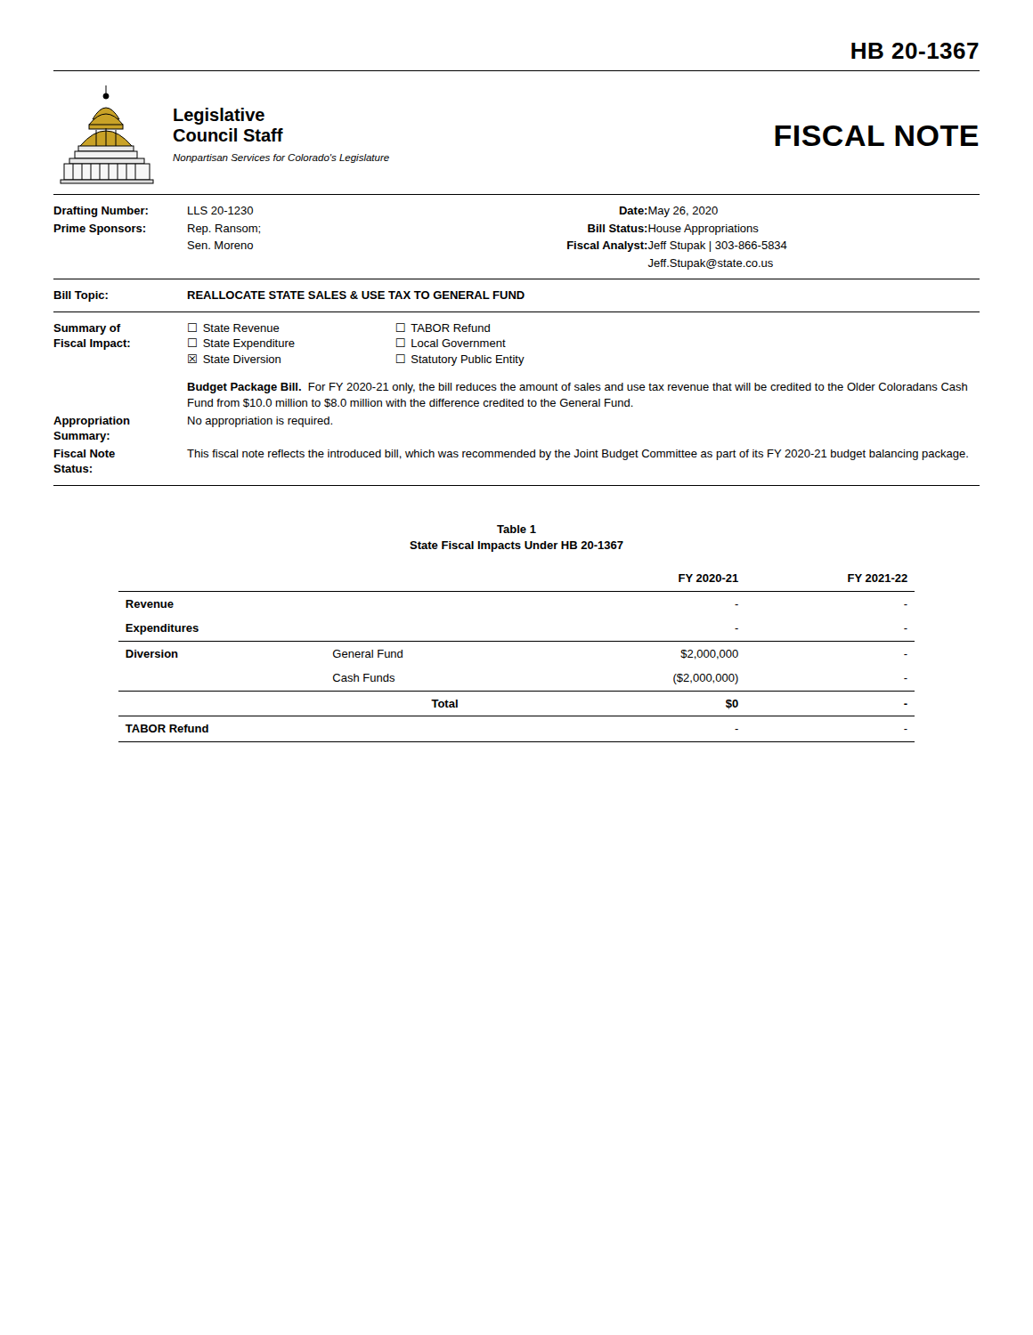HB 20-1367
Legislative
Council Staff
Nonpartisan Services for Colorado's Legislature
FISCAL NOTE
| Drafting Number: | LLS 20-1230 | Date: | May 26, 2020 |
| Prime Sponsors: | Rep. Ransom; | Bill Status: | House Appropriations |
| | Sen. Moreno | Fiscal Analyst: | Jeff Stupak / 303-866-5834 |
| | | | Jeff.Stupak@state.co.us |
| Bill Topic: | REALLOCATE STATE SALES & USE TAX TO GENERAL FUND |
| Summary of Fiscal Impact: | ☐ State Revenue ☐ TABOR Refund ☐ State Expenditure ☐ Local Government ☒ State Diversion ☐ Statutory Public Entity Budget Package Bill. For FY 2020-21 only, the bill reduces the amount of sales and use tax revenue that will be credited to the Older Coloradans Cash Fund from $10.0 million to $8.0 million with the difference credited to the General Fund. |
| Appropriation Summary: | No appropriation is required. |
| Fiscal Note Status: | This fiscal note reflects the introduced bill, which was recommended by the Joint Budget Committee as part of its FY 2020-21 budget balancing package. |
Table 1
State Fiscal Impacts Under HB 20-1367
| | | FY 2020-21 | FY 2021-22 |
| --- | --- | --- | --- |
| Revenue | | - | - |
| Expenditures | | - | - |
| Diversion | General Fund | $2,000,000 | - |
| | Cash Funds | ($2,000,000) | - |
| | Total | $0 | - |
| TABOR Refund | | - | - |